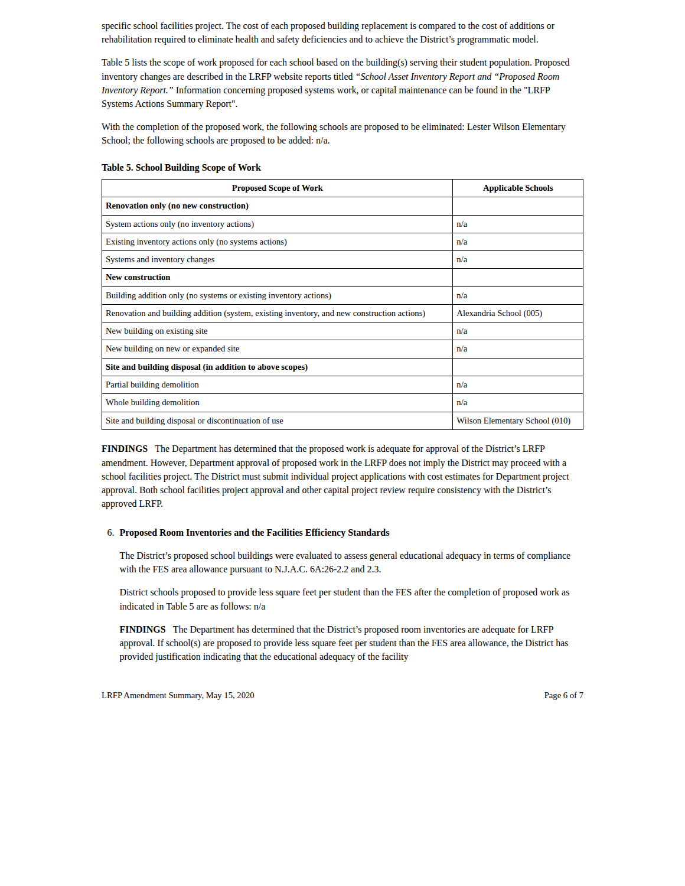specific school facilities project. The cost of each proposed building replacement is compared to the cost of additions or rehabilitation required to eliminate health and safety deficiencies and to achieve the District’s programmatic model.
Table 5 lists the scope of work proposed for each school based on the building(s) serving their student population. Proposed inventory changes are described in the LRFP website reports titled “School Asset Inventory Report and “Proposed Room Inventory Report.” Information concerning proposed systems work, or capital maintenance can be found in the "LRFP Systems Actions Summary Report".
With the completion of the proposed work, the following schools are proposed to be eliminated: Lester Wilson Elementary School; the following schools are proposed to be added: n/a.
Table 5. School Building Scope of Work
| Proposed Scope of Work | Applicable Schools |
| --- | --- |
| Renovation only (no new construction) | |
| System actions only (no inventory actions) | n/a |
| Existing inventory actions only (no systems actions) | n/a |
| Systems and inventory changes | n/a |
| New construction | |
| Building addition only (no systems or existing inventory actions) | n/a |
| Renovation and building addition (system, existing inventory, and new construction actions) | Alexandria School (005) |
| New building on existing site | n/a |
| New building on new or expanded site | n/a |
| Site and building disposal (in addition to above scopes) | |
| Partial building demolition | n/a |
| Whole building demolition | n/a |
| Site and building disposal or discontinuation of use | Wilson Elementary School (010) |
FINDINGS The Department has determined that the proposed work is adequate for approval of the District’s LRFP amendment. However, Department approval of proposed work in the LRFP does not imply the District may proceed with a school facilities project. The District must submit individual project applications with cost estimates for Department project approval. Both school facilities project approval and other capital project review require consistency with the District’s approved LRFP.
Proposed Room Inventories and the Facilities Efficiency Standards
The District’s proposed school buildings were evaluated to assess general educational adequacy in terms of compliance with the FES area allowance pursuant to N.J.A.C. 6A:26-2.2 and 2.3.
District schools proposed to provide less square feet per student than the FES after the completion of proposed work as indicated in Table 5 are as follows: n/a
FINDINGS The Department has determined that the District’s proposed room inventories are adequate for LRFP approval. If school(s) are proposed to provide less square feet per student than the FES area allowance, the District has provided justification indicating that the educational adequacy of the facility
LRFP Amendment Summary, May 15, 2020 Page 6 of 7